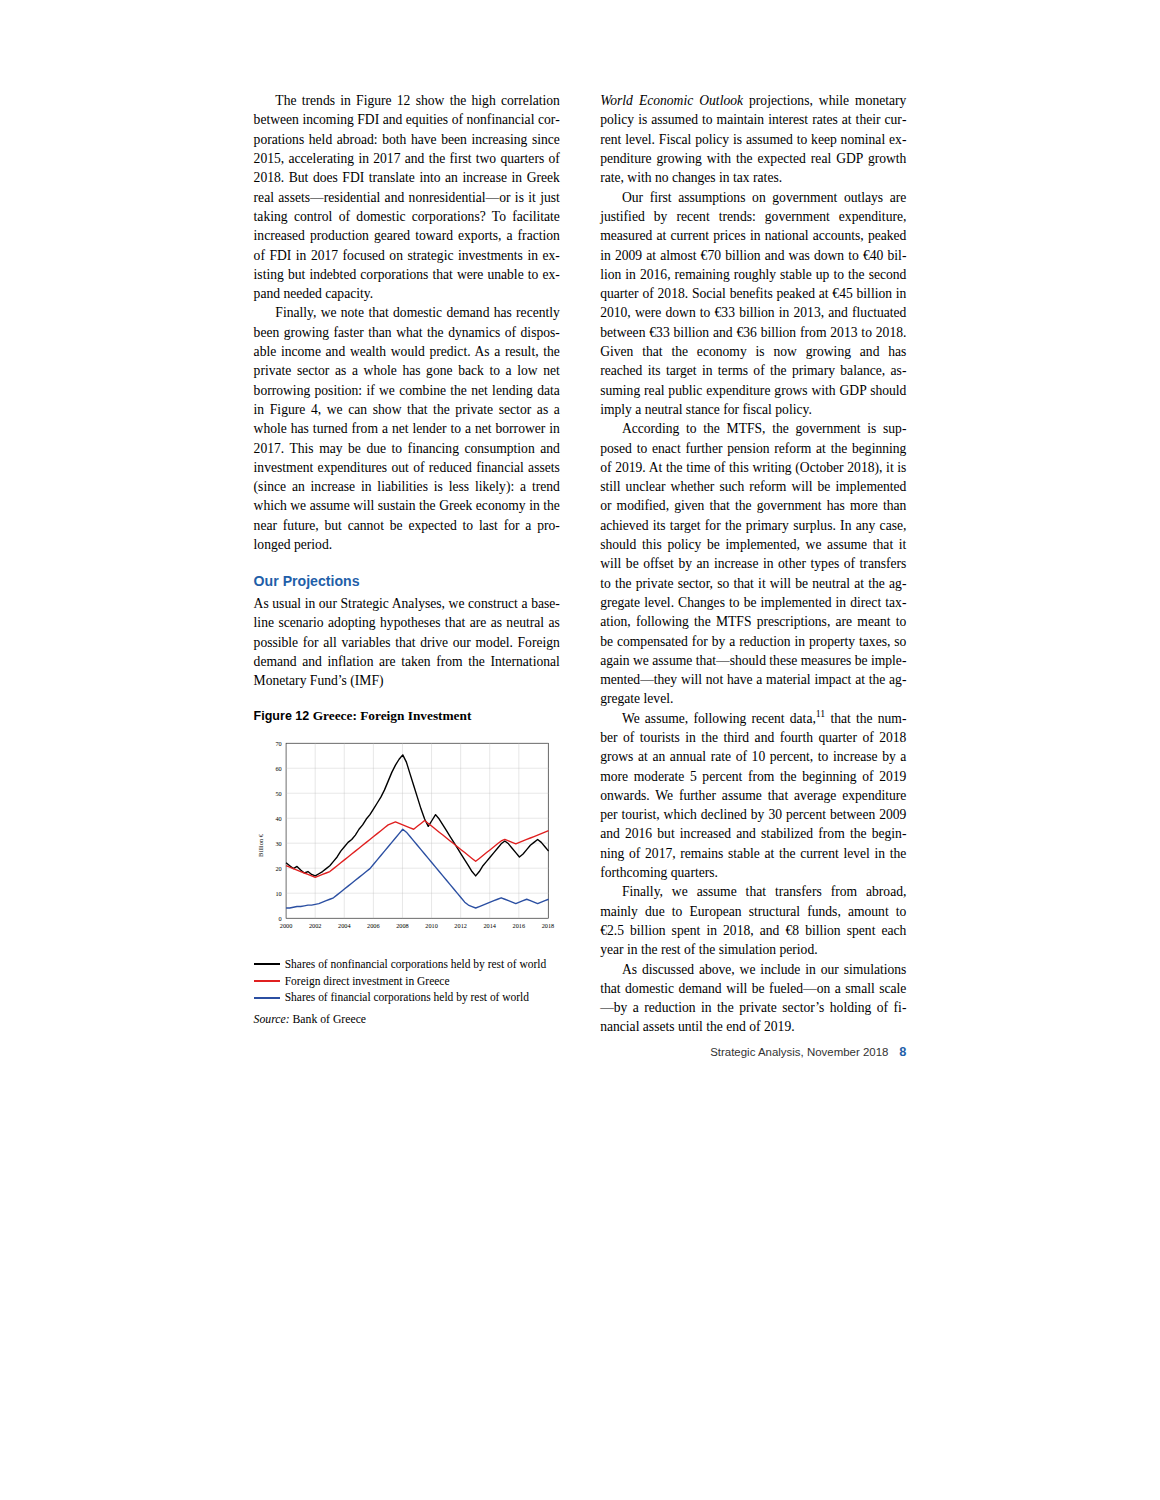The trends in Figure 12 show the high correlation between incoming FDI and equities of nonfinancial corporations held abroad: both have been increasing since 2015, accelerating in 2017 and the first two quarters of 2018. But does FDI translate into an increase in Greek real assets—residential and nonresidential—or is it just taking control of domestic corporations? To facilitate increased production geared toward exports, a fraction of FDI in 2017 focused on strategic investments in existing but indebted corporations that were unable to expand needed capacity.
Finally, we note that domestic demand has recently been growing faster than what the dynamics of disposable income and wealth would predict. As a result, the private sector as a whole has gone back to a low net borrowing position: if we combine the net lending data in Figure 4, we can show that the private sector as a whole has turned from a net lender to a net borrower in 2017. This may be due to financing consumption and investment expenditures out of reduced financial assets (since an increase in liabilities is less likely): a trend which we assume will sustain the Greek economy in the near future, but cannot be expected to last for a prolonged period.
Our Projections
As usual in our Strategic Analyses, we construct a baseline scenario adopting hypotheses that are as neutral as possible for all variables that drive our model. Foreign demand and inflation are taken from the International Monetary Fund’s (IMF)
Figure 12 Greece: Foreign Investment
Billion € 70 60 50 40 30 20 10 0 2000 2002 2004 2006 2008 2010 2012 2014 2016 2018
Shares of nonfinancial corporations held by rest of world
Foreign direct investment in Greece
Shares of financial corporations held by rest of world
Source: Bank of Greece
World Economic Outlook projections, while monetary policy is assumed to maintain interest rates at their current level. Fiscal policy is assumed to keep nominal expenditure growing with the expected real GDP growth rate, with no changes in tax rates.
Our first assumptions on government outlays are justified by recent trends: government expenditure, measured at current prices in national accounts, peaked in 2009 at almost €70 billion and was down to €40 billion in 2016, remaining roughly stable up to the second quarter of 2018. Social benefits peaked at €45 billion in 2010, were down to €33 billion in 2013, and fluctuated between €33 billion and €36 billion from 2013 to 2018. Given that the economy is now growing and has reached its target in terms of the primary balance, assuming real public expenditure grows with GDP should imply a neutral stance for fiscal policy.
According to the MTFS, the government is supposed to enact further pension reform at the beginning of 2019. At the time of this writing (October 2018), it is still unclear whether such reform will be implemented or modified, given that the government has more than achieved its target for the primary surplus. In any case, should this policy be implemented, we assume that it will be offset by an increase in other types of transfers to the private sector, so that it will be neutral at the aggregate level. Changes to be implemented in direct taxation, following the MTFS prescriptions, are meant to be compensated for by a reduction in property taxes, so again we assume that—should these measures be implemented—they will not have a material impact at the aggregate level.
We assume, following recent data,11 that the number of tourists in the third and fourth quarter of 2018 grows at an annual rate of 10 percent, to increase by a more moderate 5 percent from the beginning of 2019 onwards. We further assume that average expenditure per tourist, which declined by 30 percent between 2009 and 2016 but increased and stabilized from the beginning of 2017, remains stable at the current level in the forthcoming quarters.
Finally, we assume that transfers from abroad, mainly due to European structural funds, amount to €2.5 billion spent in 2018, and €8 billion spent each year in the rest of the simulation period.
As discussed above, we include in our simulations that domestic demand will be fueled—on a small scale—by a reduction in the private sector’s holding of financial assets until the end of 2019.
Strategic Analysis, November 2018 8